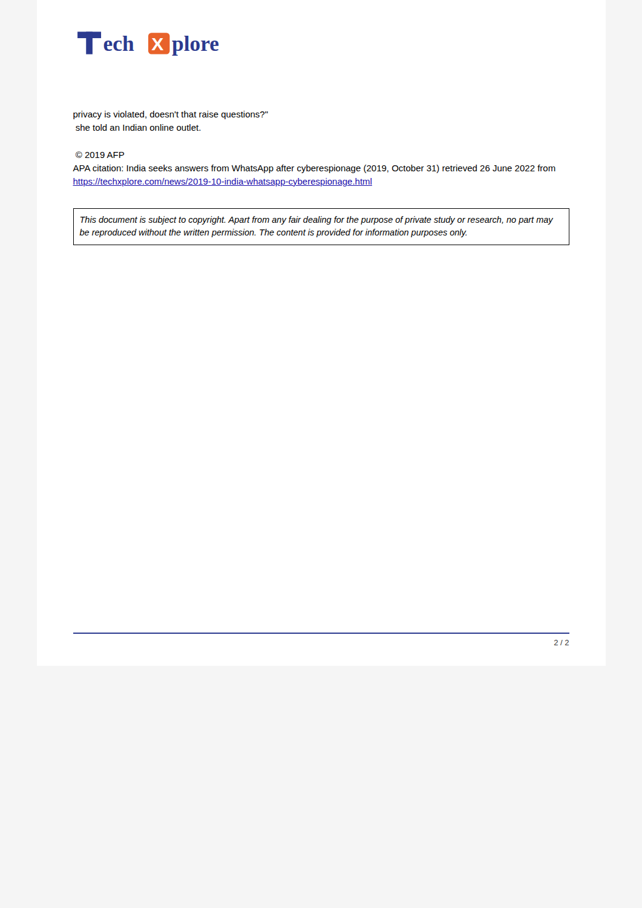ech X plore
privacy is violated, doesn't that raise questions?"
she told an Indian online outlet.
© 2019 AFP
APA citation: India seeks answers from WhatsApp after cyberespionage (2019, October 31) retrieved 26 June 2022 from https://techxplore.com/news/2019-10-india-whatsapp-cyberespionage.html
This document is subject to copyright. Apart from any fair dealing for the purpose of private study or research, no part may be reproduced without the written permission. The content is provided for information purposes only.
2 / 2